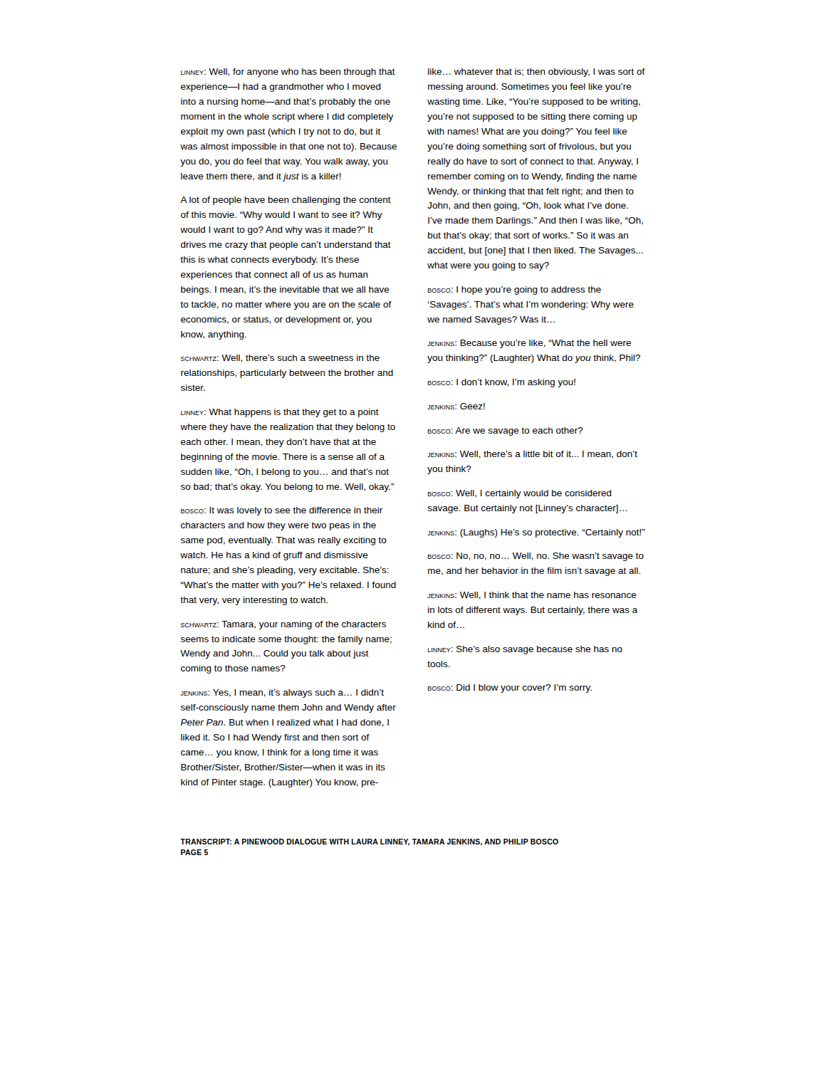LINNEY: Well, for anyone who has been through that experience—I had a grandmother who I moved into a nursing home—and that’s probably the one moment in the whole script where I did completely exploit my own past (which I try not to do, but it was almost impossible in that one not to). Because you do, you do feel that way. You walk away, you leave them there, and it just is a killer!
A lot of people have been challenging the content of this movie. “Why would I want to see it? Why would I want to go? And why was it made?” It drives me crazy that people can’t understand that this is what connects everybody. It’s these experiences that connect all of us as human beings. I mean, it’s the inevitable that we all have to tackle, no matter where you are on the scale of economics, or status, or development or, you know, anything.
SCHWARTZ: Well, there’s such a sweetness in the relationships, particularly between the brother and sister.
LINNEY: What happens is that they get to a point where they have the realization that they belong to each other. I mean, they don’t have that at the beginning of the movie. There is a sense all of a sudden like, “Oh, I belong to you… and that’s not so bad; that’s okay. You belong to me. Well, okay.”
BOSCO: It was lovely to see the difference in their characters and how they were two peas in the same pod, eventually. That was really exciting to watch. He has a kind of gruff and dismissive nature; and she’s pleading, very excitable. She’s: “What’s the matter with you?” He’s relaxed. I found that very, very interesting to watch.
SCHWARTZ: Tamara, your naming of the characters seems to indicate some thought: the family name; Wendy and John... Could you talk about just coming to those names?
JENKINS: Yes, I mean, it’s always such a… I didn’t self-consciously name them John and Wendy after Peter Pan. But when I realized what I had done, I liked it. So I had Wendy first and then sort of came… you know, I think for a long time it was Brother/Sister, Brother/Sister—when it was in its kind of Pinter stage. (Laughter) You know, pre-
like… whatever that is; then obviously, I was sort of messing around. Sometimes you feel like you’re wasting time. Like, “You’re supposed to be writing, you’re not supposed to be sitting there coming up with names! What are you doing?” You feel like you’re doing something sort of frivolous, but you really do have to sort of connect to that. Anyway, I remember coming on to Wendy, finding the name Wendy, or thinking that that felt right; and then to John, and then going, “Oh, look what I’ve done. I’ve made them Darlings.” And then I was like, “Oh, but that’s okay; that sort of works.” So it was an accident, but [one] that I then liked. The Savages... what were you going to say?
BOSCO: I hope you’re going to address the ‘Savages’. That’s what I’m wondering: Why were we named Savages? Was it…
JENKINS: Because you’re like, “What the hell were you thinking?” (Laughter) What do you think, Phil?
BOSCO: I don’t know, I’m asking you!
JENKINS: Geez!
BOSCO: Are we savage to each other?
JENKINS: Well, there’s a little bit of it... I mean, don’t you think?
BOSCO: Well, I certainly would be considered savage. But certainly not [Linney’s character]…
JENKINS: (Laughs) He’s so protective. “Certainly not!”
BOSCO: No, no, no… Well, no. She wasn’t savage to me, and her behavior in the film isn’t savage at all.
JENKINS: Well, I think that the name has resonance in lots of different ways. But certainly, there was a kind of…
LINNEY: She’s also savage because she has no tools.
BOSCO: Did I blow your cover? I’m sorry.
TRANSCRIPT: A PINEWOOD DIALOGUE WITH LAURA LINNEY, TAMARA JENKINS, AND PHILIP BOSCO
PAGE 5